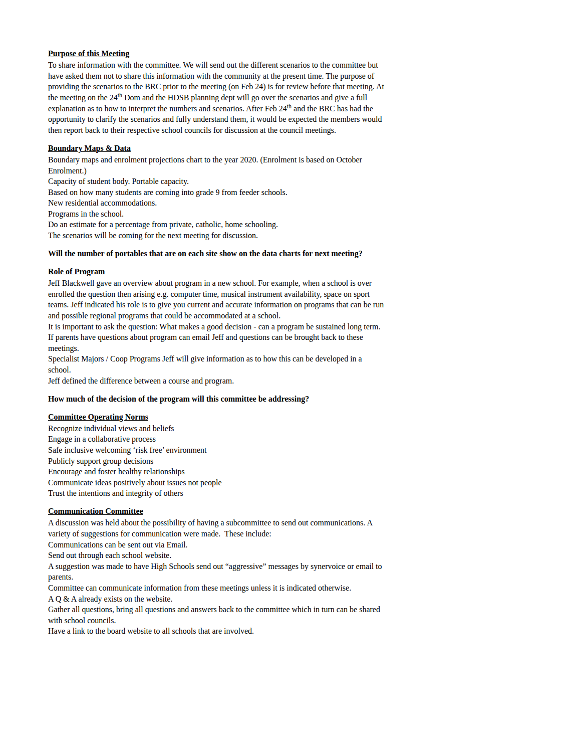Purpose of this Meeting
To share information with the committee. We will send out the different scenarios to the committee but have asked them not to share this information with the community at the present time. The purpose of providing the scenarios to the BRC prior to the meeting (on Feb 24) is for review before that meeting. At the meeting on the 24th Dom and the HDSB planning dept will go over the scenarios and give a full explanation as to how to interpret the numbers and scenarios. After Feb 24th and the BRC has had the opportunity to clarify the scenarios and fully understand them, it would be expected the members would then report back to their respective school councils for discussion at the council meetings.
Boundary Maps & Data
Boundary maps and enrolment projections chart to the year 2020. (Enrolment is based on October Enrolment.)
Capacity of student body. Portable capacity.
Based on how many students are coming into grade 9 from feeder schools.
New residential accommodations.
Programs in the school.
Do an estimate for a percentage from private, catholic, home schooling.
The scenarios will be coming for the next meeting for discussion.
Will the number of portables that are on each site show on the data charts for next meeting?
Role of Program
Jeff Blackwell gave an overview about program in a new school. For example, when a school is over enrolled the question then arising e.g. computer time, musical instrument availability, space on sport teams. Jeff indicated his role is to give you current and accurate information on programs that can be run and possible regional programs that could be accommodated at a school.
It is important to ask the question: What makes a good decision - can a program be sustained long term.
If parents have questions about program can email Jeff and questions can be brought back to these meetings.
Specialist Majors / Coop Programs Jeff will give information as to how this can be developed in a school.
Jeff defined the difference between a course and program.
How much of the decision of the program will this committee be addressing?
Committee Operating Norms
Recognize individual views and beliefs
Engage in a collaborative process
Safe inclusive welcoming ‘risk free’ environment
Publicly support group decisions
Encourage and foster healthy relationships
Communicate ideas positively about issues not people
Trust the intentions and integrity of others
Communication Committee
A discussion was held about the possibility of having a subcommittee to send out communications. A variety of suggestions for communication were made. These include:
Communications can be sent out via Email.
Send out through each school website.
A suggestion was made to have High Schools send out “aggressive” messages by synervoice or email to parents.
Committee can communicate information from these meetings unless it is indicated otherwise.
A Q & A already exists on the website.
Gather all questions, bring all questions and answers back to the committee which in turn can be shared with school councils.
Have a link to the board website to all schools that are involved.